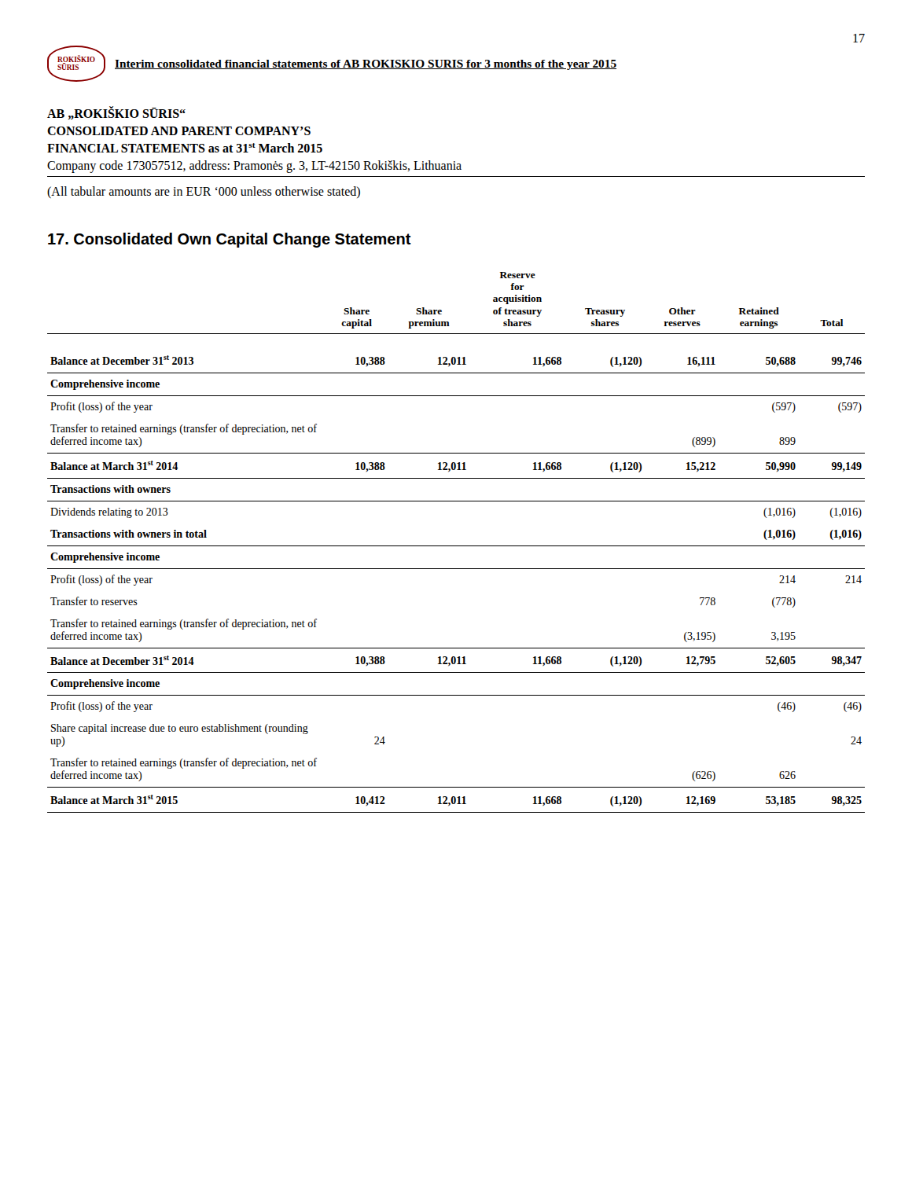17
ROKIŠKIO
SŪRIS
Interim consolidated financial statements of AB ROKISKIO SURIS for 3 months of the year 2015
AB „ROKIŠKIO SŪRIS“
CONSOLIDATED AND PARENT COMPANY’S
FINANCIAL STATEMENTS as at 31st March 2015
Company code 173057512, address: Pramonės g. 3, LT-42150 Rokiškis, Lithuania
(All tabular amounts are in EUR ‘000 unless otherwise stated)
17. Consolidated Own Capital Change Statement
| | Share capital | Share premium | Reserve for acquisition of treasury shares | Treasury shares | Other reserves | Retained earnings | Total |
| --- | --- | --- | --- | --- | --- | --- | --- |
| Balance at December 31 st 2013 | 10,388 | 12,011 | 11,668 | (1,120) | 16,111 | 50,688 | 99,746 |
| Comprehensive income | |
| Profit (loss) of the year | | | | | | (597) | (597) |
| Transfer to retained earnings (transfer of depreciation, net of deferred income tax) | | | | | (899) | 899 | |
| Balance at March 31 st 2014 | 10,388 | 12,011 | 11,668 | (1,120) | 15,212 | 50,990 | 99,149 |
| Transactions with owners | |
| Dividends relating to 2013 | | | | | | (1,016) | (1,016) |
| Transactions with owners in total | | | | | | (1,016) | (1,016) |
| Comprehensive income | |
| Profit (loss) of the year | | | | | | 214 | 214 |
| Transfer to reserves | | | | | 778 | (778) | |
| Transfer to retained earnings (transfer of depreciation, net of deferred income tax) | | | | | (3,195) | 3,195 | |
| Balance at December 31 st 2014 | 10,388 | 12,011 | 11,668 | (1,120) | 12,795 | 52,605 | 98,347 |
| Comprehensive income | |
| Profit (loss) of the year | | | | | | (46) | (46) |
| Share capital increase due to euro establishment (rounding up) | 24 | | | | | | 24 |
| Transfer to retained earnings (transfer of depreciation, net of deferred income tax) | | | | | (626) | 626 | |
| Balance at March 31 st 2015 | 10,412 | 12,011 | 11,668 | (1,120) | 12,169 | 53,185 | 98,325 |